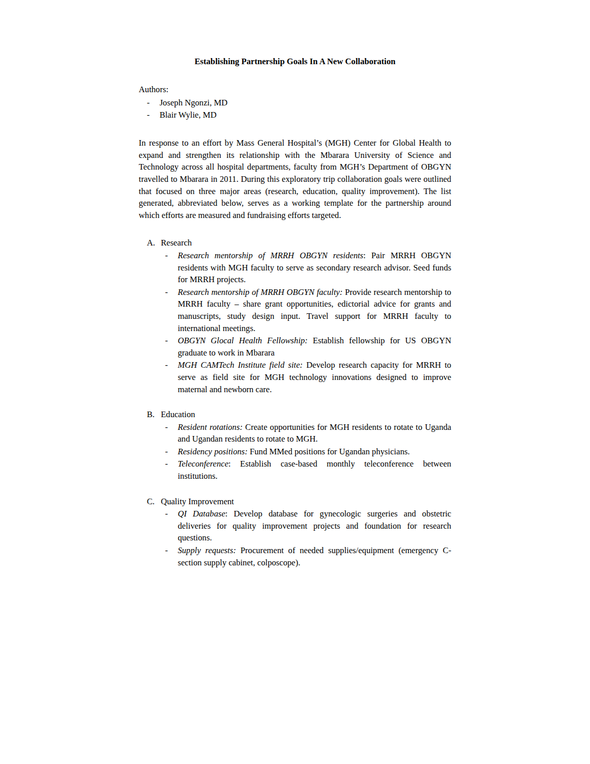Establishing Partnership Goals In A New Collaboration
Authors:
Joseph Ngonzi, MD
Blair Wylie, MD
In response to an effort by Mass General Hospital’s (MGH) Center for Global Health to expand and strengthen its relationship with the Mbarara University of Science and Technology across all hospital departments, faculty from MGH’s Department of OBGYN travelled to Mbarara in 2011. During this exploratory trip collaboration goals were outlined that focused on three major areas (research, education, quality improvement). The list generated, abbreviated below, serves as a working template for the partnership around which efforts are measured and fundraising efforts targeted.
Research
Research mentorship of MRRH OBGYN residents: Pair MRRH OBGYN residents with MGH faculty to serve as secondary research advisor. Seed funds for MRRH projects.
Research mentorship of MRRH OBGYN faculty: Provide research mentorship to MRRH faculty – share grant opportunities, edictorial advice for grants and manuscripts, study design input. Travel support for MRRH faculty to international meetings.
OBGYN Glocal Health Fellowship: Establish fellowship for US OBGYN graduate to work in Mbarara
MGH CAMTech Institute field site: Develop research capacity for MRRH to serve as field site for MGH technology innovations designed to improve maternal and newborn care.
Education
Resident rotations: Create opportunities for MGH residents to rotate to Uganda and Ugandan residents to rotate to MGH.
Residency positions: Fund MMed positions for Ugandan physicians.
Teleconference: Establish case-based monthly teleconference between institutions.
Quality Improvement
QI Database: Develop database for gynecologic surgeries and obstetric deliveries for quality improvement projects and foundation for research questions.
Supply requests: Procurement of needed supplies/equipment (emergency C-section supply cabinet, colposcope).